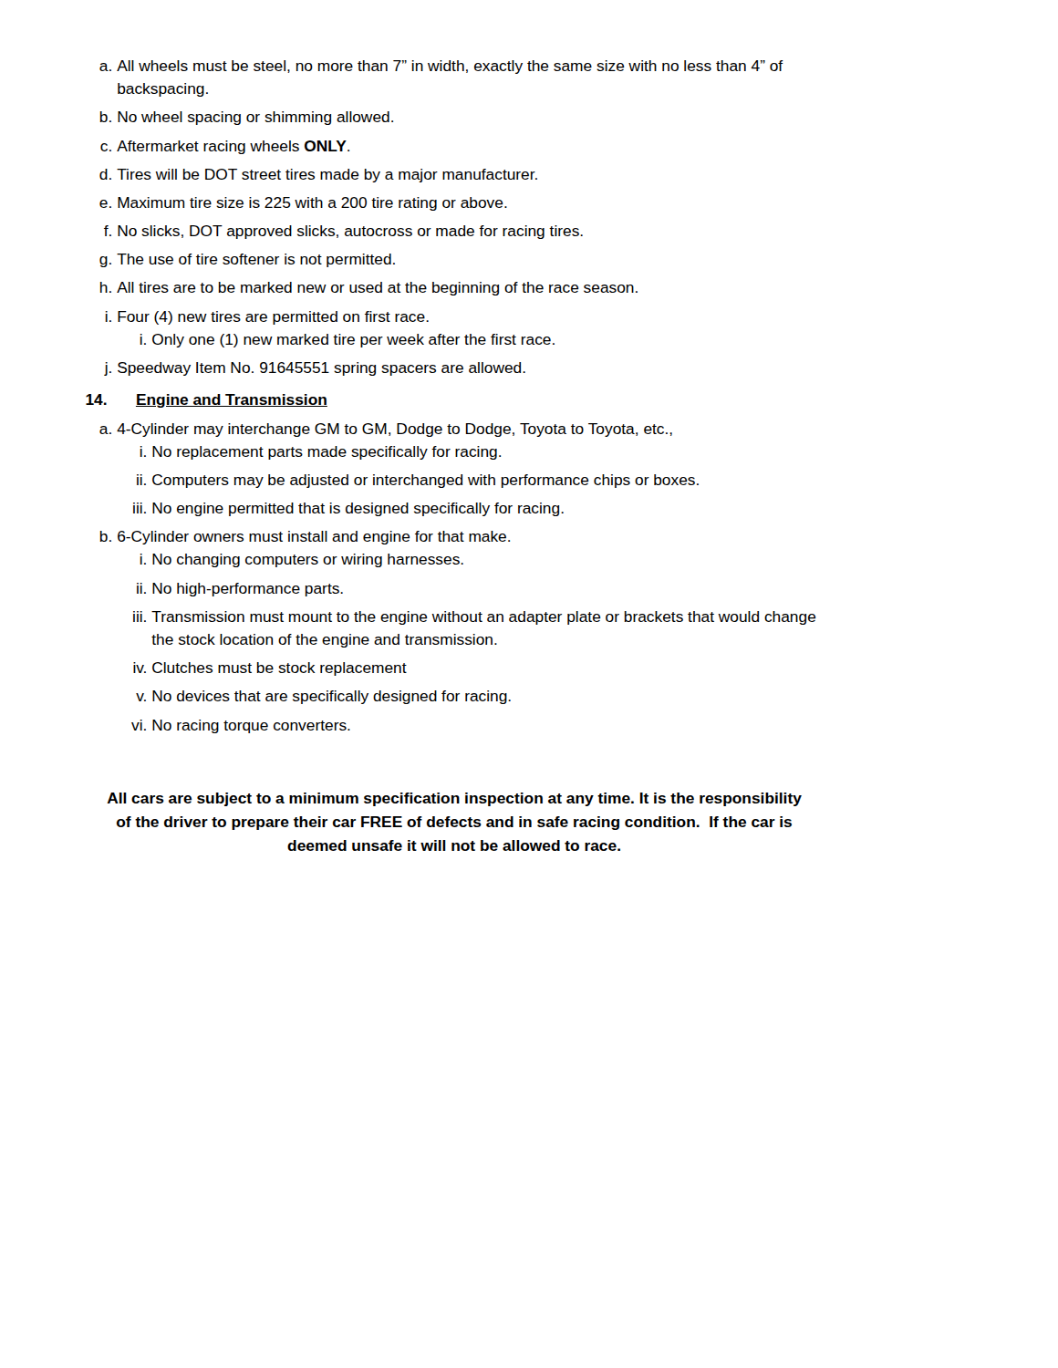All wheels must be steel, no more than 7” in width, exactly the same size with no less than 4” of backspacing.
No wheel spacing or shimming allowed.
Aftermarket racing wheels ONLY.
Tires will be DOT street tires made by a major manufacturer.
Maximum tire size is 225 with a 200 tire rating or above.
No slicks, DOT approved slicks, autocross or made for racing tires.
The use of tire softener is not permitted.
All tires are to be marked new or used at the beginning of the race season.
Four (4) new tires are permitted on first race.
Only one (1) new marked tire per week after the first race.
Speedway Item No. 91645551 spring spacers are allowed.
14. Engine and Transmission
4-Cylinder may interchange GM to GM, Dodge to Dodge, Toyota to Toyota, etc.,
No replacement parts made specifically for racing.
Computers may be adjusted or interchanged with performance chips or boxes.
No engine permitted that is designed specifically for racing.
6-Cylinder owners must install and engine for that make.
No changing computers or wiring harnesses.
No high-performance parts.
Transmission must mount to the engine without an adapter plate or brackets that would change the stock location of the engine and transmission.
Clutches must be stock replacement
No devices that are specifically designed for racing.
No racing torque converters.
All cars are subject to a minimum specification inspection at any time. It is the responsibility of the driver to prepare their car FREE of defects and in safe racing condition. If the car is deemed unsafe it will not be allowed to race.